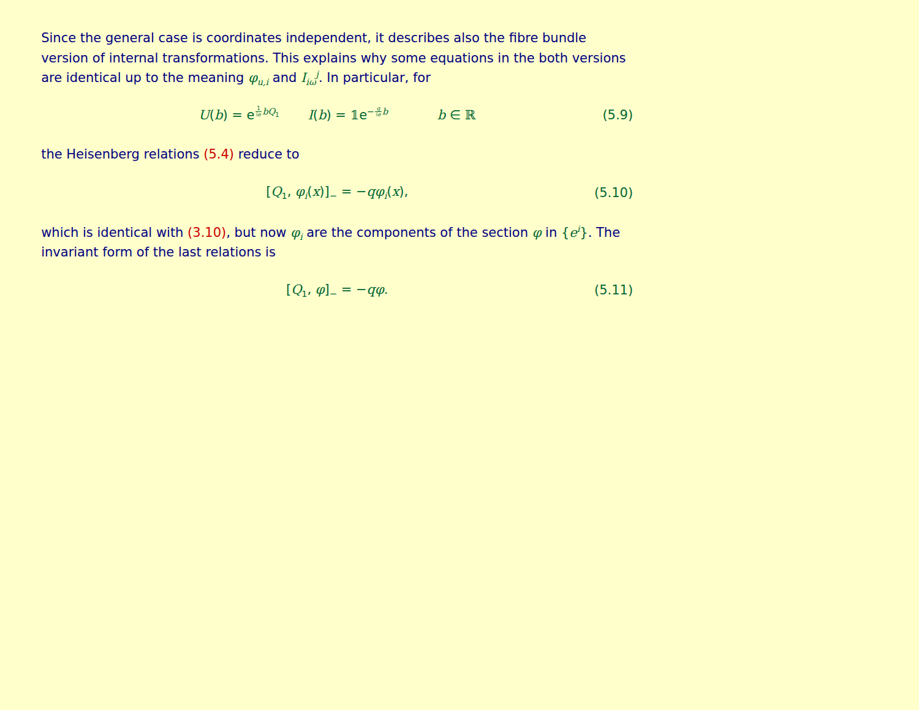Since the general case is coordinates independent, it describes also the fibre bundle version of internal transformations. This explains why some equations in the both versions are identical up to the meaning φu,i and Iiωj. In particular, for
U(b) = e1 ie bQ1 I(b) = 𝟙 e−qie b b ∈ ℝ (5.9)
the Heisenberg relations (5.4) reduce to
[Q1, φi(x)]− = −qφi(x), (5.10)
which is identical with (3.10), but now φi are the components of the section φ in {ei}. The invariant form of the last relations is
[Q1, φ]− = −qφ. (5.11)